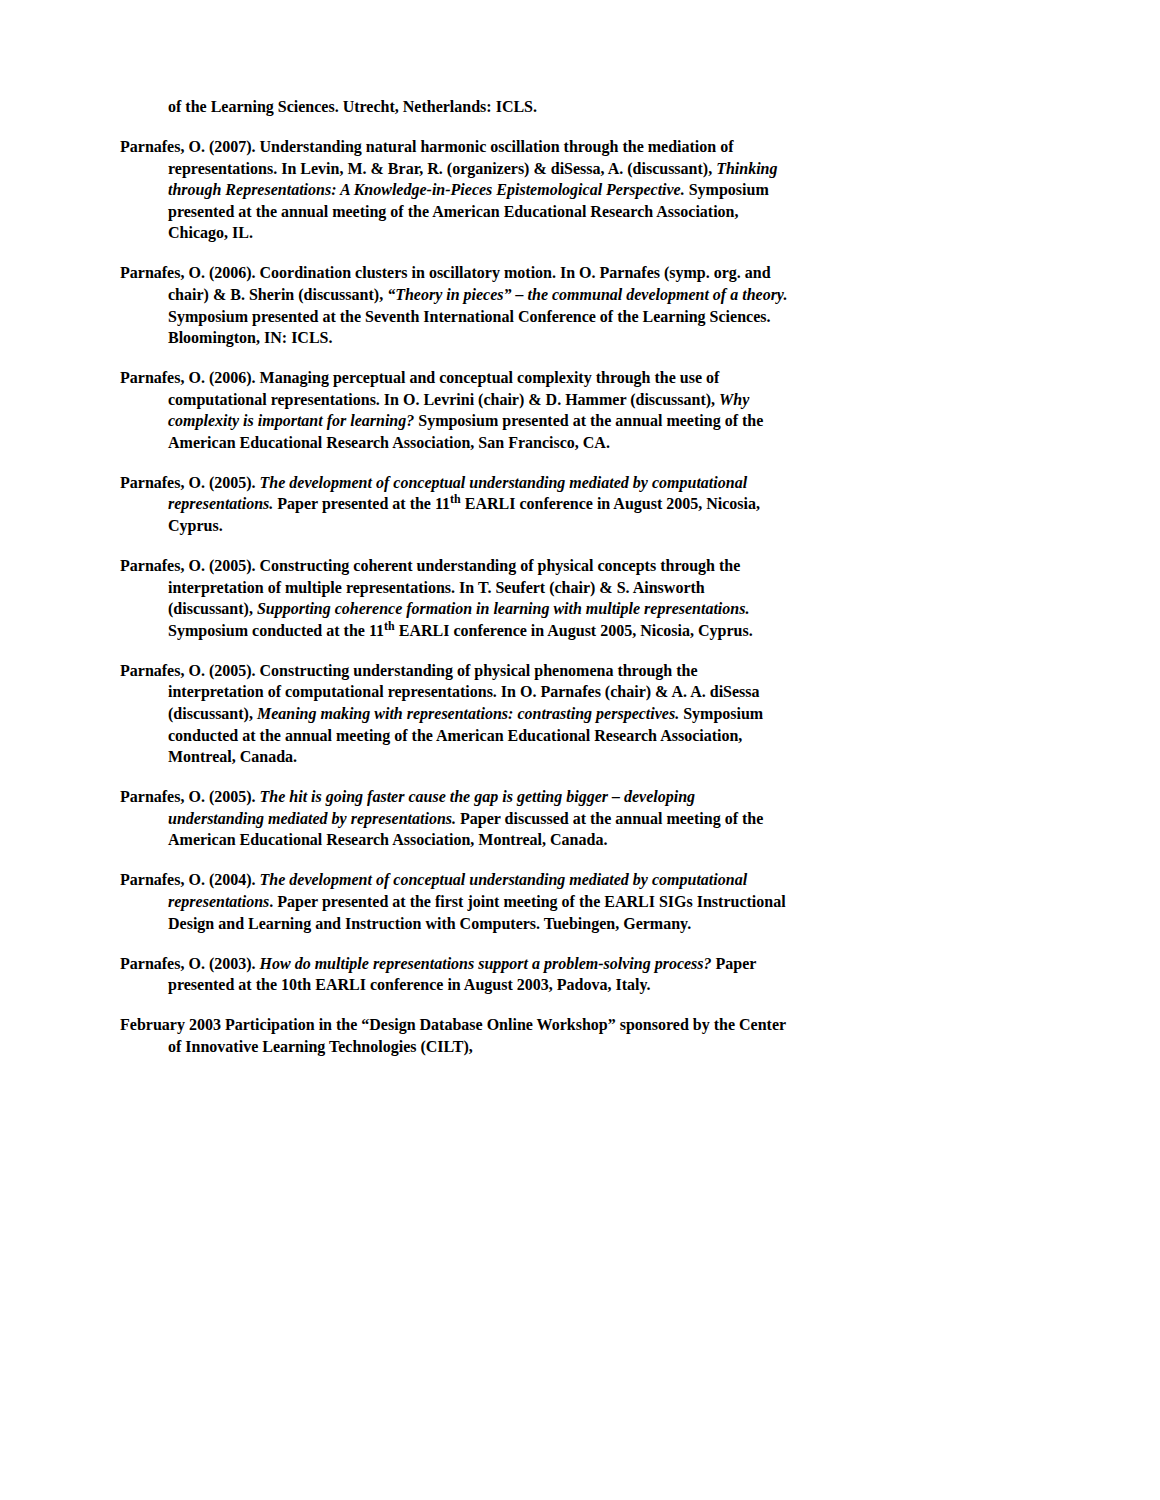of the Learning Sciences. Utrecht, Netherlands: ICLS.
Parnafes, O. (2007). Understanding natural harmonic oscillation through the mediation of representations. In Levin, M. & Brar, R. (organizers) & diSessa, A. (discussant), Thinking through Representations: A Knowledge-in-Pieces Epistemological Perspective. Symposium presented at the annual meeting of the American Educational Research Association, Chicago, IL.
Parnafes, O. (2006). Coordination clusters in oscillatory motion. In O. Parnafes (symp. org. and chair) & B. Sherin (discussant), “Theory in pieces” – the communal development of a theory. Symposium presented at the Seventh International Conference of the Learning Sciences. Bloomington, IN: ICLS.
Parnafes, O. (2006). Managing perceptual and conceptual complexity through the use of computational representations. In O. Levrini (chair) & D. Hammer (discussant), Why complexity is important for learning? Symposium presented at the annual meeting of the American Educational Research Association, San Francisco, CA.
Parnafes, O. (2005). The development of conceptual understanding mediated by computational representations. Paper presented at the 11th EARLI conference in August 2005, Nicosia, Cyprus.
Parnafes, O. (2005). Constructing coherent understanding of physical concepts through the interpretation of multiple representations. In T. Seufert (chair) & S. Ainsworth (discussant), Supporting coherence formation in learning with multiple representations. Symposium conducted at the 11th EARLI conference in August 2005, Nicosia, Cyprus.
Parnafes, O. (2005). Constructing understanding of physical phenomena through the interpretation of computational representations. In O. Parnafes (chair) & A. A. diSessa (discussant), Meaning making with representations: contrasting perspectives. Symposium conducted at the annual meeting of the American Educational Research Association, Montreal, Canada.
Parnafes, O. (2005). The hit is going faster cause the gap is getting bigger – developing understanding mediated by representations. Paper discussed at the annual meeting of the American Educational Research Association, Montreal, Canada.
Parnafes, O. (2004). The development of conceptual understanding mediated by computational representations. Paper presented at the first joint meeting of the EARLI SIGs Instructional Design and Learning and Instruction with Computers. Tuebingen, Germany.
Parnafes, O. (2003). How do multiple representations support a problem-solving process? Paper presented at the 10th EARLI conference in August 2003, Padova, Italy.
February 2003 Participation in the “Design Database Online Workshop” sponsored by the Center of Innovative Learning Technologies (CILT),